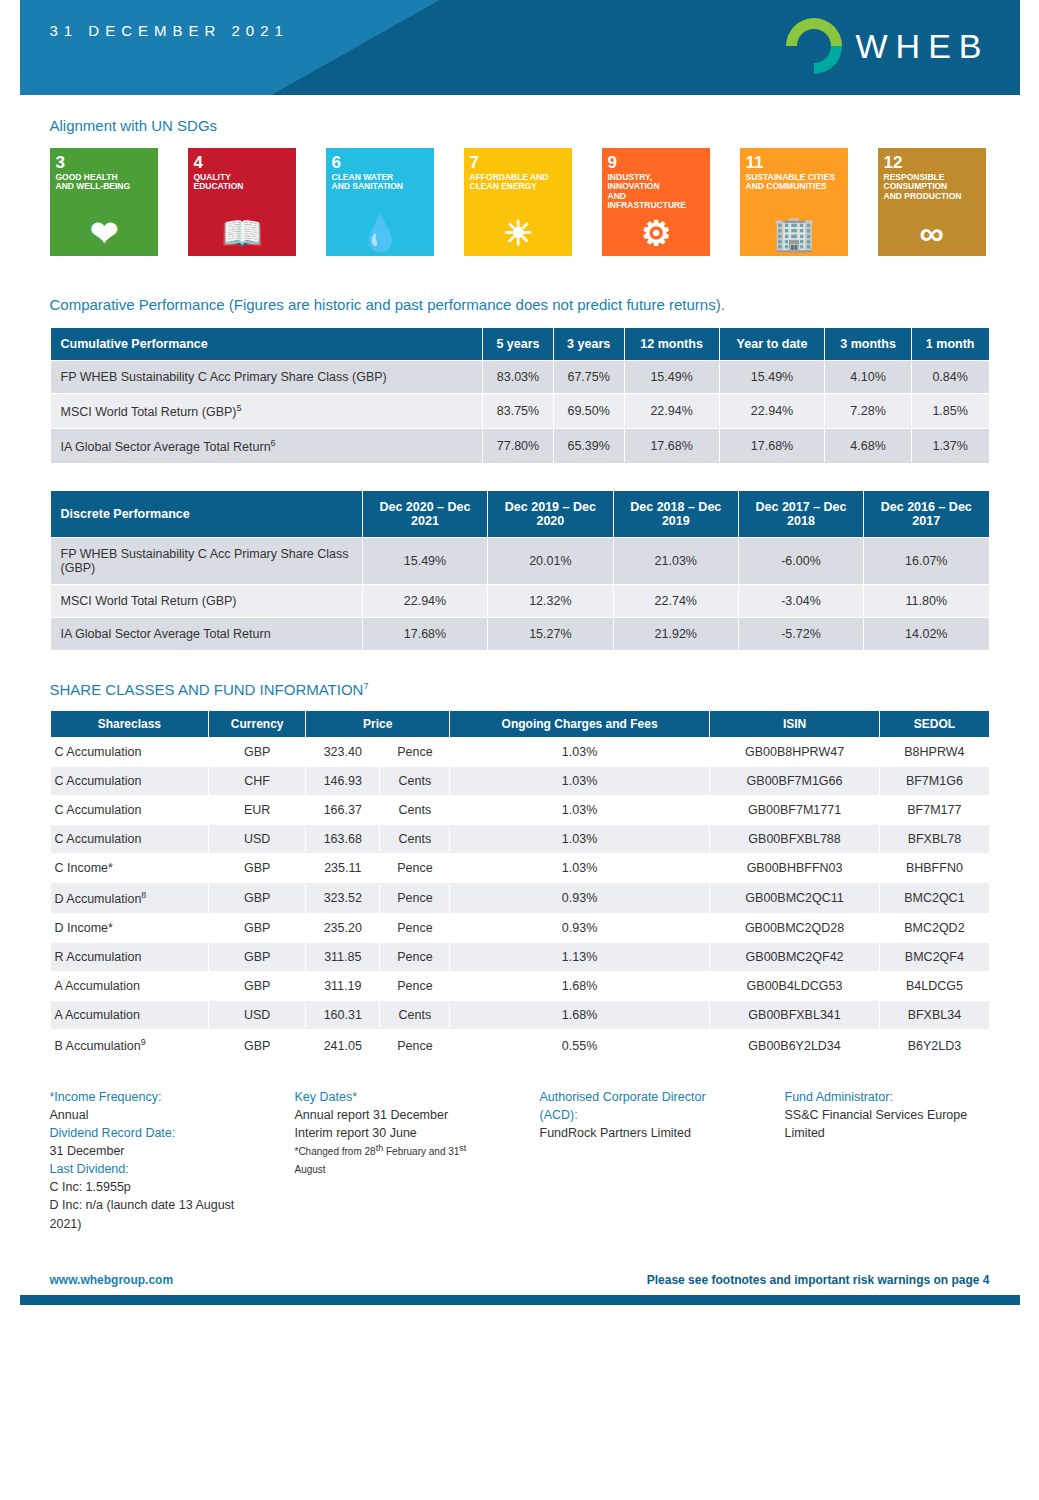31 DECEMBER 2021
WHEB
Alignment with UN SDGs
3
Good health
and well-being
❤
4
Quality
education
📖
6
Clean water
and sanitation
💧
7
Affordable and
clean energy
☀
9
Industry, innovation
and infrastructure
⚙
11
Sustainable cities
and communities
🏢
12
Responsible
consumption
and production
∞
Comparative Performance (Figures are historic and past performance does not predict future returns).
| Cumulative Performance | 5 years | 3 years | 12 months | Year to date | 3 months | 1 month |
| --- | --- | --- | --- | --- | --- | --- |
| FP WHEB Sustainability C Acc Primary Share Class (GBP) | 83.03% | 67.75% | 15.49% | 15.49% | 4.10% | 0.84% |
| MSCI World Total Return (GBP) 5 | 83.75% | 69.50% | 22.94% | 22.94% | 7.28% | 1.85% |
| IA Global Sector Average Total Return 6 | 77.80% | 65.39% | 17.68% | 17.68% | 4.68% | 1.37% |
| Discrete Performance | Dec 2020 – Dec 2021 | Dec 2019 – Dec 2020 | Dec 2018 – Dec 2019 | Dec 2017 – Dec 2018 | Dec 2016 – Dec 2017 |
| --- | --- | --- | --- | --- | --- |
| FP WHEB Sustainability C Acc Primary Share Class (GBP) | 15.49% | 20.01% | 21.03% | -6.00% | 16.07% |
| MSCI World Total Return (GBP) | 22.94% | 12.32% | 22.74% | -3.04% | 11.80% |
| IA Global Sector Average Total Return | 17.68% | 15.27% | 21.92% | -5.72% | 14.02% |
SHARE CLASSES AND FUND INFORMATION7
| Shareclass | Currency | Price | Ongoing Charges and Fees | ISIN | SEDOL |
| --- | --- | --- | --- | --- | --- |
| C Accumulation | GBP | 323.40 | Pence | 1.03% | GB00B8HPRW47 | B8HPRW4 |
| C Accumulation | CHF | 146.93 | Cents | 1.03% | GB00BF7M1G66 | BF7M1G6 |
| C Accumulation | EUR | 166.37 | Cents | 1.03% | GB00BF7M1771 | BF7M177 |
| C Accumulation | USD | 163.68 | Cents | 1.03% | GB00BFXBL788 | BFXBL78 |
| C Income* | GBP | 235.11 | Pence | 1.03% | GB00BHBFFN03 | BHBFFN0 |
| D Accumulation 8 | GBP | 323.52 | Pence | 0.93% | GB00BMC2QC11 | BMC2QC1 |
| D Income* | GBP | 235.20 | Pence | 0.93% | GB00BMC2QD28 | BMC2QD2 |
| R Accumulation | GBP | 311.85 | Pence | 1.13% | GB00BMC2QF42 | BMC2QF4 |
| A Accumulation | GBP | 311.19 | Pence | 1.68% | GB00B4LDCG53 | B4LDCG5 |
| A Accumulation | USD | 160.31 | Cents | 1.68% | GB00BFXBL341 | BFXBL34 |
| B Accumulation 9 | GBP | 241.05 | Pence | 0.55% | GB00B6Y2LD34 | B6Y2LD3 |
*Income Frequency:
Annual
Dividend Record Date:
31 December
Last Dividend:
C Inc: 1.5955p
D Inc: n/a (launch date 13 August 2021)
Key Dates*
Annual report 31 December
Interim report 30 June
*Changed from 28th February and 31st August
Authorised Corporate Director (ACD):
FundRock Partners Limited
Fund Administrator:
SS&C Financial Services Europe Limited
www.whebgroup.com Please see footnotes and important risk warnings on page 4